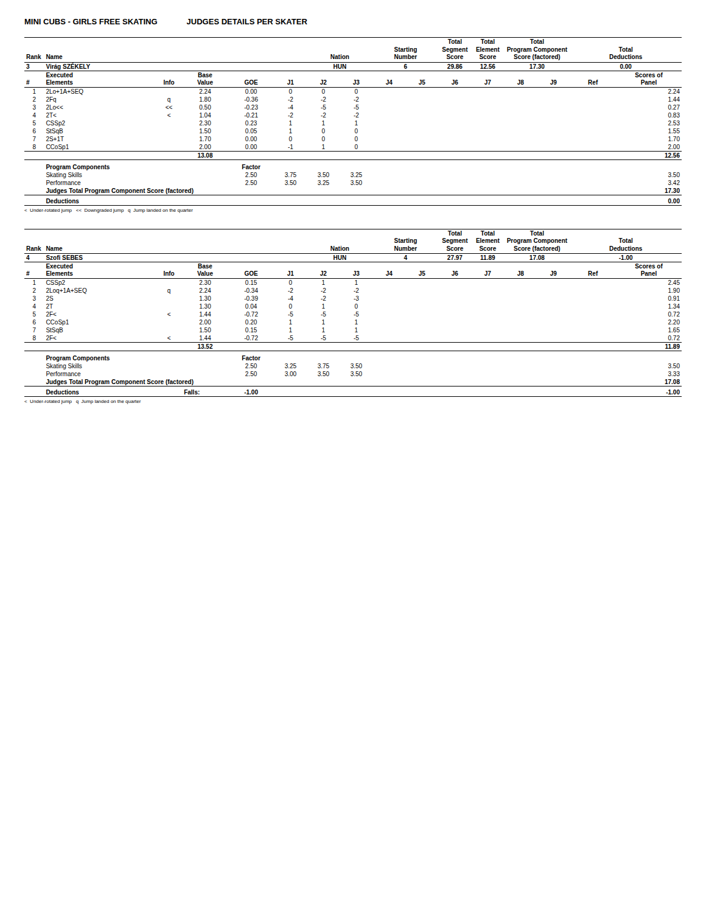MINI CUBS - GIRLS FREE SKATING JUDGES DETAILS PER SKATER
| Rank | Name | Nation | Starting Number | Total Segment Score | Total Element Score | Total Program Component Score (factored) | Total Deductions |
| --- | --- | --- | --- | --- | --- | --- | --- |
| 3 | Virág SZÉKELY | HUN | 6 | 29.86 | 12.56 | 17.30 | 0.00 |
| # | Executed Elements | Info | Base Value | GOE | J1 | J2 | J3 | J4 | J5 | J6 | J7 | J8 | J9 | Ref | Scores of Panel |
| 1 | 2Lo+1A+SEQ | | 2.24 | 0.00 | 0 | 0 | 0 | | | | | | | | 2.24 |
| 2 | 2Fq | q | 1.80 | -0.36 | -2 | -2 | -2 | | | | | | | | 1.44 |
| 3 | 2Lo<< | << | 0.50 | -0.23 | -4 | -5 | -5 | | | | | | | | 0.27 |
| 4 | 2T< | < | 1.04 | -0.21 | -2 | -2 | -2 | | | | | | | | 0.83 |
| 5 | CSSp2 | | 2.30 | 0.23 | 1 | 1 | 1 | | | | | | | | 2.53 |
| 6 | StSqB | | 1.50 | 0.05 | 1 | 0 | 0 | | | | | | | | 1.55 |
| 7 | 2S+1T | | 1.70 | 0.00 | 0 | 0 | 0 | | | | | | | | 1.70 |
| 8 | CCoSp1 | | 2.00 | 0.00 | -1 | 1 | 0 | | | | | | | | 2.00 |
| | | | 13.08 | | | | | | | | | | | | 12.56 |
| | Program Components | Factor | | | | | | | | | | | |
| | Skating Skills | 2.50 | 3.75 | 3.50 | 3.25 | | | | | | | | 3.50 |
| | Performance | 2.50 | 3.50 | 3.25 | 3.50 | | | | | | | | 3.42 |
| | Judges Total Program Component Score (factored) | | | | | | | | | | | 17.30 |
| | Deductions | | | | | | | | | | | | | 0.00 |
< Under-rotated jump << Downgraded jump q Jump landed on the quarter
| Rank | Name | Nation | Starting Number | Total Segment Score | Total Element Score | Total Program Component Score (factored) | Total Deductions |
| --- | --- | --- | --- | --- | --- | --- | --- |
| 4 | Szofi SEBES | HUN | 4 | 27.97 | 11.89 | 17.08 | -1.00 |
| # | Executed Elements | Info | Base Value | GOE | J1 | J2 | J3 | J4 | J5 | J6 | J7 | J8 | J9 | Ref | Scores of Panel |
| 1 | CSSp2 | | 2.30 | 0.15 | 0 | 1 | 1 | | | | | | | | 2.45 |
| 2 | 2Loq+1A+SEQ | q | 2.24 | -0.34 | -2 | -2 | -2 | | | | | | | | 1.90 |
| 3 | 2S | | 1.30 | -0.39 | -4 | -2 | -3 | | | | | | | | 0.91 |
| 4 | 2T | | 1.30 | 0.04 | 0 | 1 | 0 | | | | | | | | 1.34 |
| 5 | 2F< | < | 1.44 | -0.72 | -5 | -5 | -5 | | | | | | | | 0.72 |
| 6 | CCoSp1 | | 2.00 | 0.20 | 1 | 1 | 1 | | | | | | | | 2.20 |
| 7 | StSqB | | 1.50 | 0.15 | 1 | 1 | 1 | | | | | | | | 1.65 |
| 8 | 2F< | < | 1.44 | -0.72 | -5 | -5 | -5 | | | | | | | | 0.72 |
| | | | 13.52 | | | | | | | | | | | | 11.89 |
| | Program Components | Factor | | | | | | | | | | | |
| | Skating Skills | 2.50 | 3.25 | 3.75 | 3.50 | | | | | | | | 3.50 |
| | Performance | 2.50 | 3.00 | 3.50 | 3.50 | | | | | | | | 3.33 |
| | Judges Total Program Component Score (factored) | | | | | | | | | | | 17.08 |
| | Deductions | Falls: | -1.00 | | | | | | | | | | | -1.00 |
< Under-rotated jump q Jump landed on the quarter